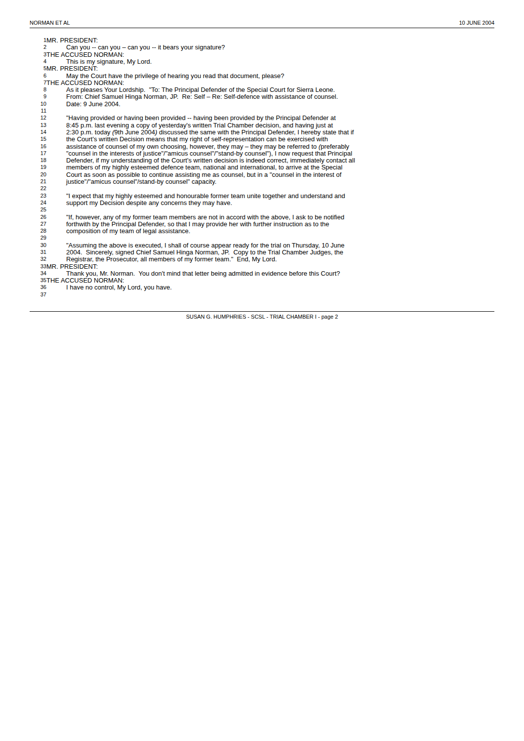NORMAN ET AL 10 JUNE 2004
| 1 | MR. PRESIDENT: |
| 2 | Can you -- can you – can you -- it bears your signature? |
| 3 | THE ACCUSED NORMAN: |
| 4 | This is my signature, My Lord. |
| 5 | MR. PRESIDENT: |
| 6 | May the Court have the privilege of hearing you read that document, please? |
| 7 | THE ACCUSED NORMAN: |
| 8 | As it pleases Your Lordship. "To: The Principal Defender of the Special Court for Sierra Leone. |
| 9 | From: Chief Samuel Hinga Norman, JP. Re: Self – Re: Self-defence with assistance of counsel. |
| 10 | Date: 9 June 2004. |
| 11 | |
| 12 | "Having provided or having been provided -- having been provided by the Principal Defender at |
| 13 | 8:45 p.m. last evening a copy of yesterday's written Trial Chamber decision, and having just at |
| 14 | 2:30 p.m. today ( 9th June 2004 ) discussed the same with the Principal Defender, I hereby state that if |
| 15 | the Court's written Decision means that my right of self-representation can be exercised with |
| 16 | assistance of counsel of my own choosing, however, they may – they may be referred to ( preferably |
| 17 | "counsel in the interests of justice"/"amicus counsel"/"stand-by counsel"), I now request that Principal |
| 18 | Defender, if my understanding of the Court's written decision is indeed correct, immediately contact all |
| 19 | members of my highly esteemed defence team, national and international, to arrive at the Special |
| 20 | Court as soon as possible to continue assisting me as counsel, but in a "counsel in the interest of |
| 21 | justice"/"amicus counsel"/stand-by counsel" capacity. |
| 22 | |
| 23 | "I expect that my highly esteemed and honourable former team unite together and understand and |
| 24 | support my Decision despite any concerns they may have. |
| 25 | |
| 26 | "If, however, any of my former team members are not in accord with the above, I ask to be notified |
| 27 | forthwith by the Principal Defender, so that I may provide her with further instruction as to the |
| 28 | composition of my team of legal assistance. |
| 29 | |
| 30 | "Assuming the above is executed, I shall of course appear ready for the trial on Thursday, 10 June |
| 31 | 2004. Sincerely, signed Chief Samuel Hinga Norman, JP. Copy to the Trial Chamber Judges, the |
| 32 | Registrar, the Prosecutor, all members of my former team." End, My Lord. |
| 33 | MR. PRESIDENT: |
| 34 | Thank you, Mr. Norman. You don't mind that letter being admitted in evidence before this Court? |
| 35 | THE ACCUSED NORMAN: |
| 36 | I have no control, My Lord, you have. |
| 37 | |
SUSAN G. HUMPHRIES - SCSL - TRIAL CHAMBER I - page 2